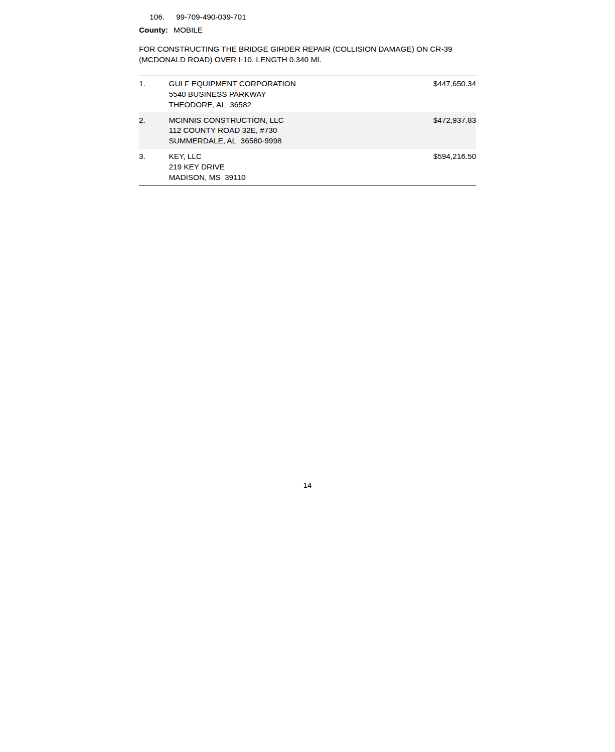106. 99-709-490-039-701
County: MOBILE
FOR CONSTRUCTING THE BRIDGE GIRDER REPAIR (COLLISION DAMAGE) ON CR-39 (MCDONALD ROAD) OVER I-10. LENGTH 0.340 MI.
| 1. | GULF EQUIPMENT CORPORATION 5540 BUSINESS PARKWAY THEODORE, AL 36582 | $447,650.34 |
| 2. | MCINNIS CONSTRUCTION, LLC 112 COUNTY ROAD 32E, #730 SUMMERDALE, AL 36580-9998 | $472,937.83 |
| 3. | KEY, LLC 219 KEY DRIVE MADISON, MS 39110 | $594,216.50 |
14